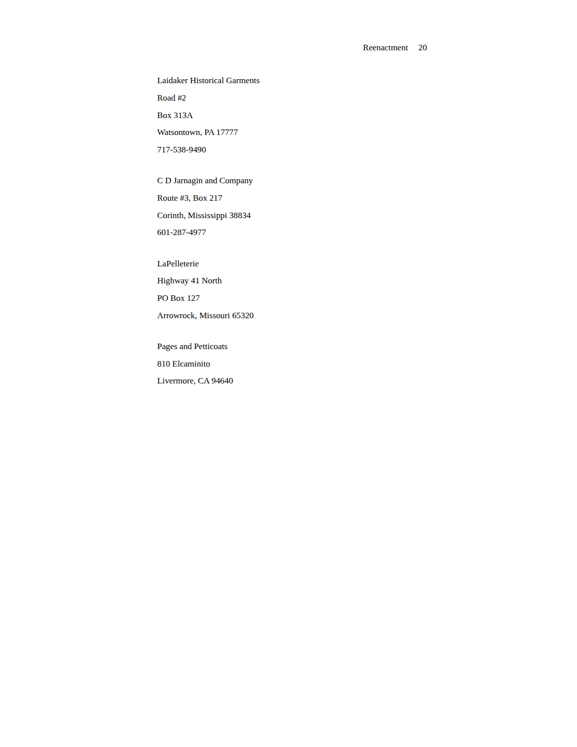Reenactment20
Laidaker Historical Garments
Road #2
Box 313A
Watsontown, PA 17777
717-538-9490
C D Jarnagin and Company
Route #3, Box 217
Corinth, Mississippi 38834
601-287-4977
LaPelleterie
Highway 41 North
PO Box 127
Arrowrock, Missouri 65320
Pages and Petticoats
810 Elcaminito
Livermore, CA 94640